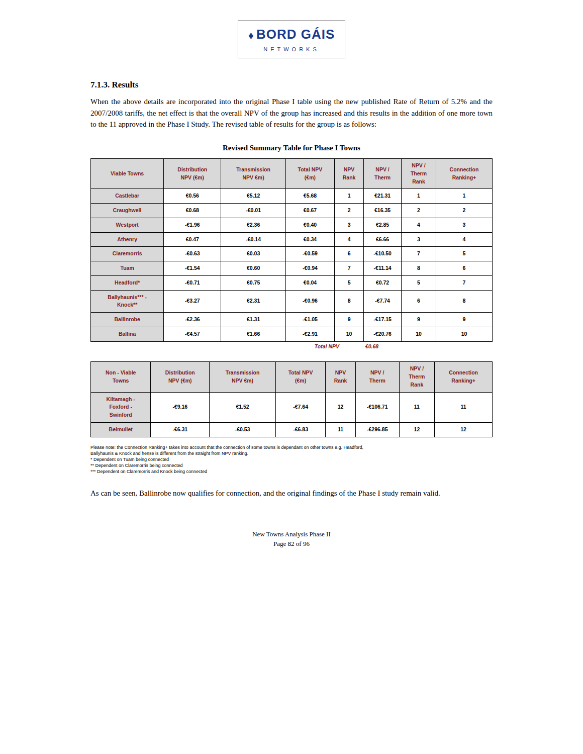♦BORD GÁIS
NETWORKS
7.1.3. Results
When the above details are incorporated into the original Phase I table using the new published Rate of Return of 5.2% and the 2007/2008 tariffs, the net effect is that the overall NPV of the group has increased and this results in the addition of one more town to the 11 approved in the Phase I Study. The revised table of results for the group is as follows:
Revised Summary Table for Phase I Towns
| Viable Towns | Distribution NPV (€m) | Transmission NPV €m) | Total NPV (€m) | NPV Rank | NPV / Therm | NPV / Therm Rank | Connection Ranking+ |
| --- | --- | --- | --- | --- | --- | --- | --- |
| Castlebar | €0.56 | €5.12 | €5.68 | 1 | €21.31 | 1 | 1 |
| Craughwell | €0.68 | -€0.01 | €0.67 | 2 | €16.35 | 2 | 2 |
| Westport | -€1.96 | €2.36 | €0.40 | 3 | €2.85 | 4 | 3 |
| Athenry | €0.47 | -€0.14 | €0.34 | 4 | €6.66 | 3 | 4 |
| Claremorris | -€0.63 | €0.03 | -€0.59 | 6 | -€10.50 | 7 | 5 |
| Tuam | -€1.54 | €0.60 | -€0.94 | 7 | -€11.14 | 8 | 6 |
| Headford* | -€0.71 | €0.75 | €0.04 | 5 | €0.72 | 5 | 7 |
| Ballyhaunis*** - Knock** | -€3.27 | €2.31 | -€0.96 | 8 | -€7.74 | 6 | 8 |
| Ballinrobe | -€2.36 | €1.31 | -€1.05 | 9 | -€17.15 | 9 | 9 |
| Ballina | -€4.57 | €1.66 | -€2.91 | 10 | -€20.76 | 10 | 10 |
Total NPV€0.68
| Non - Viable Towns | Distribution NPV (€m) | Transmission NPV €m) | Total NPV (€m) | NPV Rank | NPV / Therm | NPV / Therm Rank | Connection Ranking+ |
| --- | --- | --- | --- | --- | --- | --- | --- |
| Kiltamagh - Foxford - Swinford | -€9.16 | €1.52 | -€7.64 | 12 | -€106.71 | 11 | 11 |
| Belmullet | -€6.31 | -€0.53 | -€6.83 | 11 | -€296.85 | 12 | 12 |
Please note: the Connection Ranking+ takes into account that the connection of some towns is dependant on other towns e.g. Headford,
Ballyhaunis & Knock and hense is different from the straight from NPV ranking.
* Dependent on Tuam being connected
** Dependent on Claremorris being connected
*** Dependent on Claremorris and Knock being connected
As can be seen, Ballinrobe now qualifies for connection, and the original findings of the Phase I study remain valid.
New Towns Analysis Phase II
Page 82 of 96